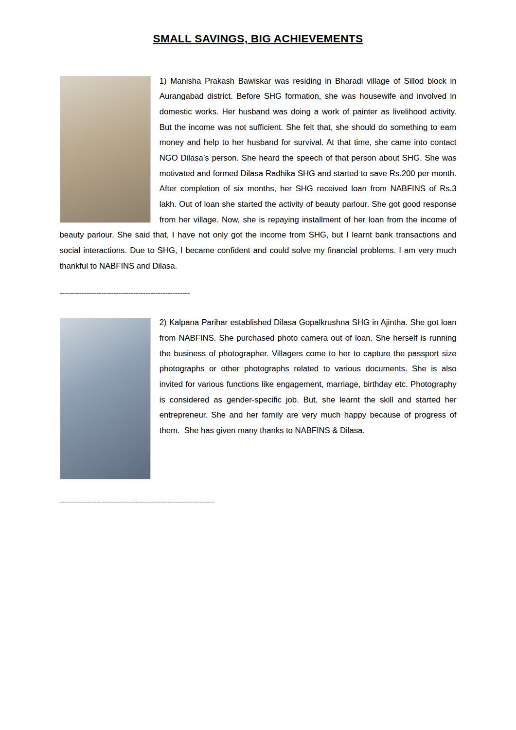SMALL SAVINGS, BIG ACHIEVEMENTS
1) Manisha Prakash Bawiskar was residing in Bharadi village of Sillod block in Aurangabad district. Before SHG formation, she was housewife and involved in domestic works. Her husband was doing a work of painter as livelihood activity. But the income was not sufficient. She felt that, she should do something to earn money and help to her husband for survival. At that time, she came into contact NGO Dilasa’s person. She heard the speech of that person about SHG. She was motivated and formed Dilasa Radhika SHG and started to save Rs.200 per month. After completion of six months, her SHG received loan from NABFINS of Rs.3 lakh. Out of loan she started the activity of beauty parlour. She got good response from her village. Now, she is repaying installment of her loan from the income of beauty parlour. She said that, I have not only got the income from SHG, but I learnt bank transactions and social interactions. Due to SHG, I became confident and could solve my financial problems. I am very much thankful to NABFINS and Dilasa.
-----------------------------------------------------
2) Kalpana Parihar established Dilasa Gopalkrushna SHG in Ajintha. She got loan from NABFINS. She purchased photo camera out of loan. She herself is running the business of photographer. Villagers come to her to capture the passport size photographs or other photographs related to various documents. She is also invited for various functions like engagement, marriage, birthday etc. Photography is considered as gender-specific job. But, she learnt the skill and started her entrepreneur. She and her family are very much happy because of progress of them. She has given many thanks to NABFINS & Dilasa.
---------------------------------------------------------------